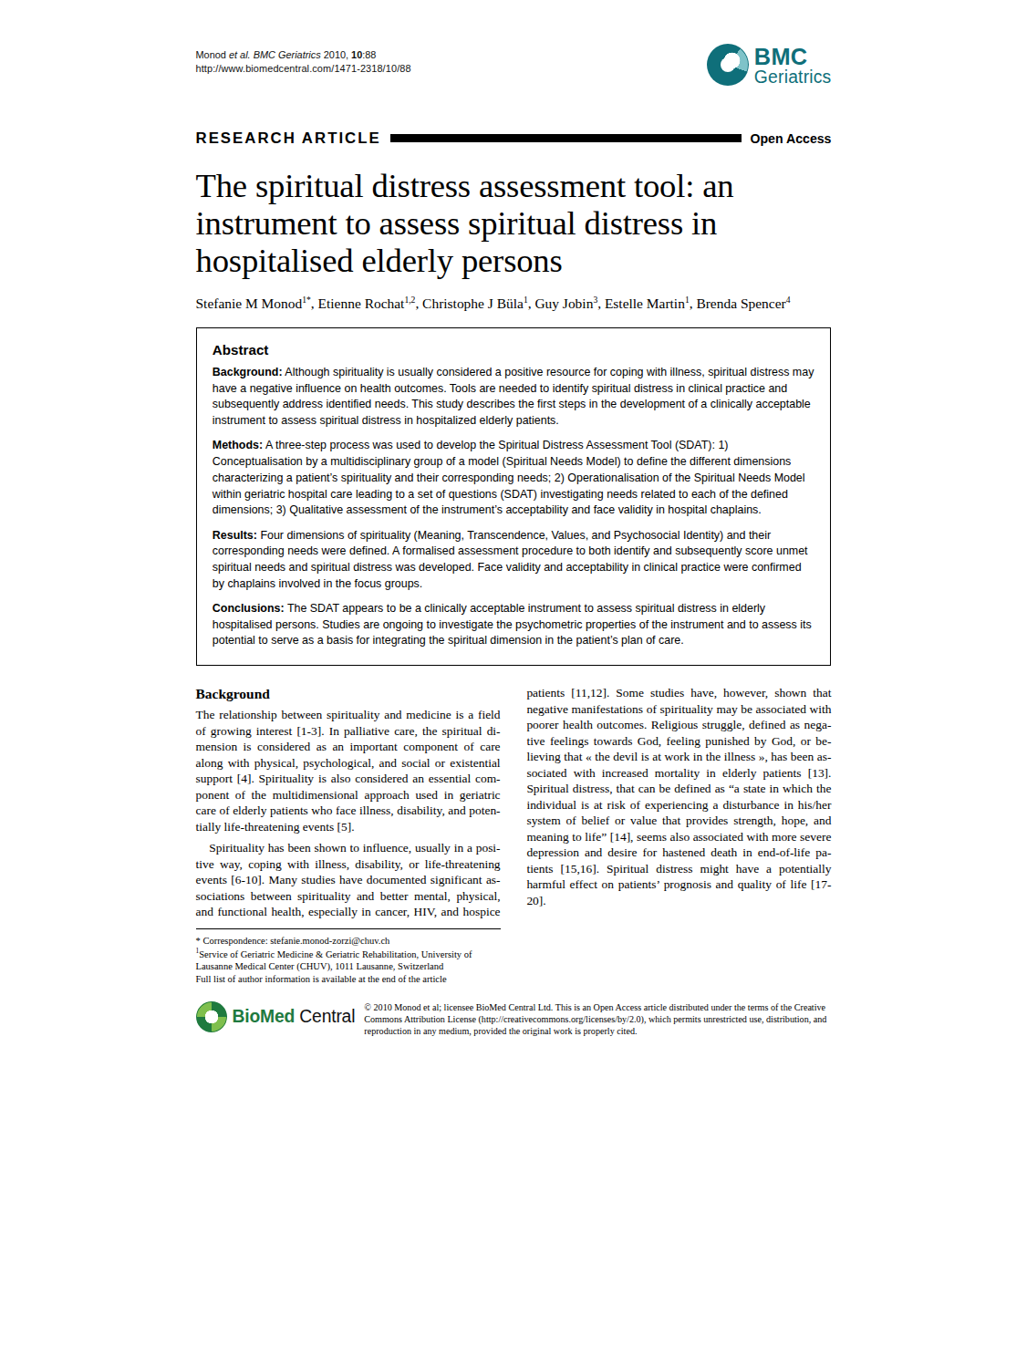Monod et al. BMC Geriatrics 2010, 10:88
http://www.biomedcentral.com/1471-2318/10/88
BMC
Geriatrics
Research article
Open Access
The spiritual distress assessment tool: an instrument to assess spiritual distress in hospitalised elderly persons
Stefanie M Monod1*, Etienne Rochat1,2, Christophe J Büla1, Guy Jobin3, Estelle Martin1, Brenda Spencer4
Abstract
Background: Although spirituality is usually considered a positive resource for coping with illness, spiritual distress may have a negative influence on health outcomes. Tools are needed to identify spiritual distress in clinical practice and subsequently address identified needs. This study describes the first steps in the development of a clinically acceptable instrument to assess spiritual distress in hospitalized elderly patients.
Methods: A three-step process was used to develop the Spiritual Distress Assessment Tool (SDAT): 1) Conceptualisation by a multidisciplinary group of a model (Spiritual Needs Model) to define the different dimensions characterizing a patient’s spirituality and their corresponding needs; 2) Operationalisation of the Spiritual Needs Model within geriatric hospital care leading to a set of questions (SDAT) investigating needs related to each of the defined dimensions; 3) Qualitative assessment of the instrument’s acceptability and face validity in hospital chaplains.
Results: Four dimensions of spirituality (Meaning, Transcendence, Values, and Psychosocial Identity) and their corresponding needs were defined. A formalised assessment procedure to both identify and subsequently score unmet spiritual needs and spiritual distress was developed. Face validity and acceptability in clinical practice were confirmed by chaplains involved in the focus groups.
Conclusions: The SDAT appears to be a clinically acceptable instrument to assess spiritual distress in elderly hospitalised persons. Studies are ongoing to investigate the psychometric properties of the instrument and to assess its potential to serve as a basis for integrating the spiritual dimension in the patient’s plan of care.
Background
The relationship between spirituality and medicine is a field of growing interest [1-3]. In palliative care, the spiritual dimension is considered as an important component of care along with physical, psychological, and social or existential support [4]. Spirituality is also considered an essential component of the multidimensional approach used in geriatric care of elderly patients who face illness, disability, and potentially life-threatening events [5].
Spirituality has been shown to influence, usually in a positive way, coping with illness, disability, or life-threatening events [6-10]. Many studies have documented significant associations between spirituality and better mental, physical, and functional health, especially in cancer, HIV, and hospice patients [11,12]. Some studies have, however, shown that negative manifestations of spirituality may be associated with poorer health outcomes. Religious struggle, defined as negative feelings towards God, feeling punished by God, or believing that « the devil is at work in the illness », has been associated with increased mortality in elderly patients [13]. Spiritual distress, that can be defined as “a state in which the individual is at risk of experiencing a disturbance in his/her system of belief or value that provides strength, hope, and meaning to life” [14], seems also associated with more severe depression and desire for hastened death in end-of-life patients [15,16]. Spiritual distress might have a potentially harmful effect on patients’ prognosis and quality of life [17-20].
* Correspondence: stefanie.monod-zorzi@chuv.ch
1Service of Geriatric Medicine & Geriatric Rehabilitation, University of Lausanne Medical Center (CHUV), 1011 Lausanne, Switzerland
Full list of author information is available at the end of the article
BioMed Central
© 2010 Monod et al; licensee BioMed Central Ltd. This is an Open Access article distributed under the terms of the Creative Commons Attribution License (http://creativecommons.org/licenses/by/2.0), which permits unrestricted use, distribution, and reproduction in any medium, provided the original work is properly cited.